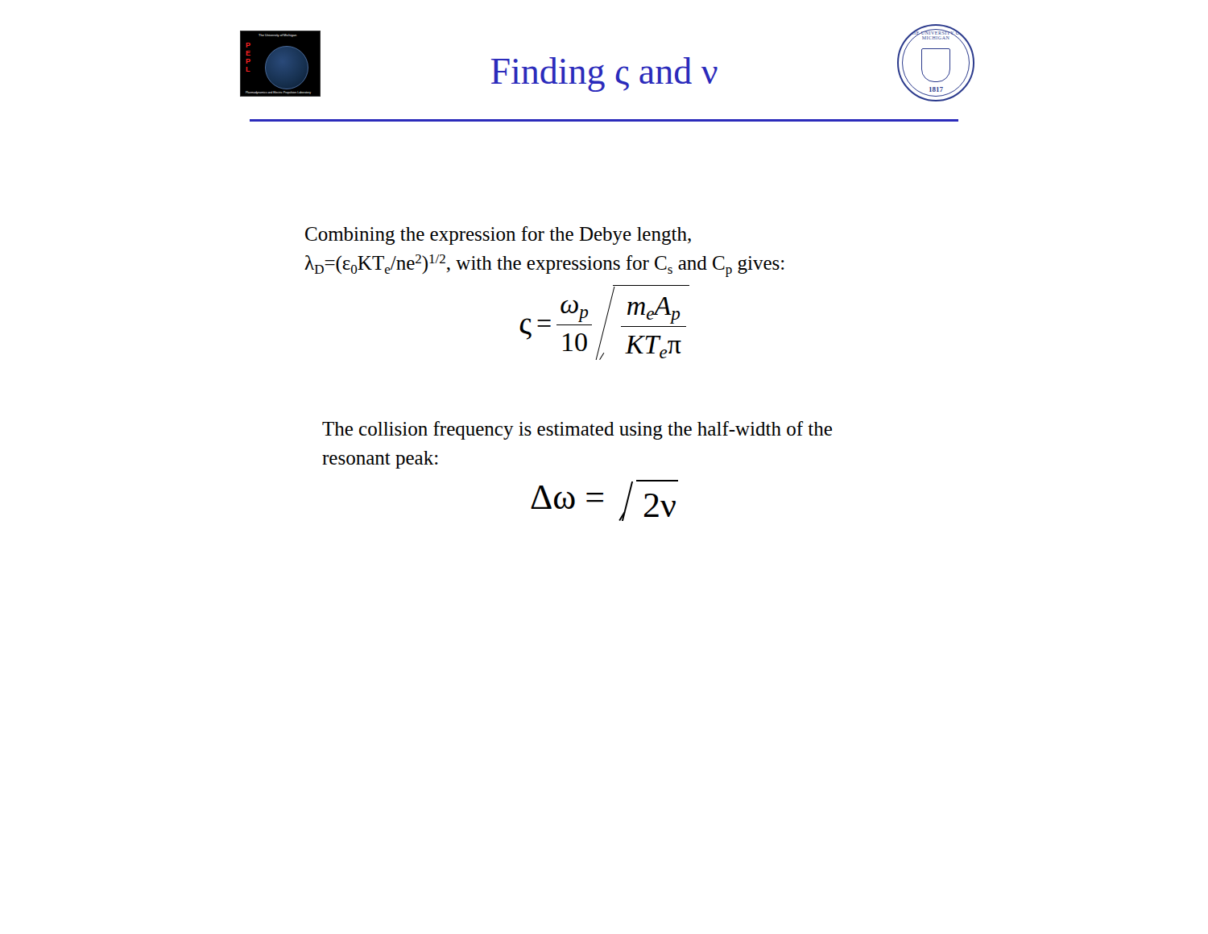The University of Michigan
P
E
P
L
Plasmadynamics and Electric Propulsion Laboratory
THE UNIVERSITY OF MICHIGAN
1817
Finding ς and ν
Combining the expression for the Debye length,
λD=(ε0KTe/ne2)1/2, with the expressions for Cs and Cp gives:
ς=ωp 10 meAp KTeπ
The collision frequency is estimated using the half-width of the resonant peak:
Δω = 2ν